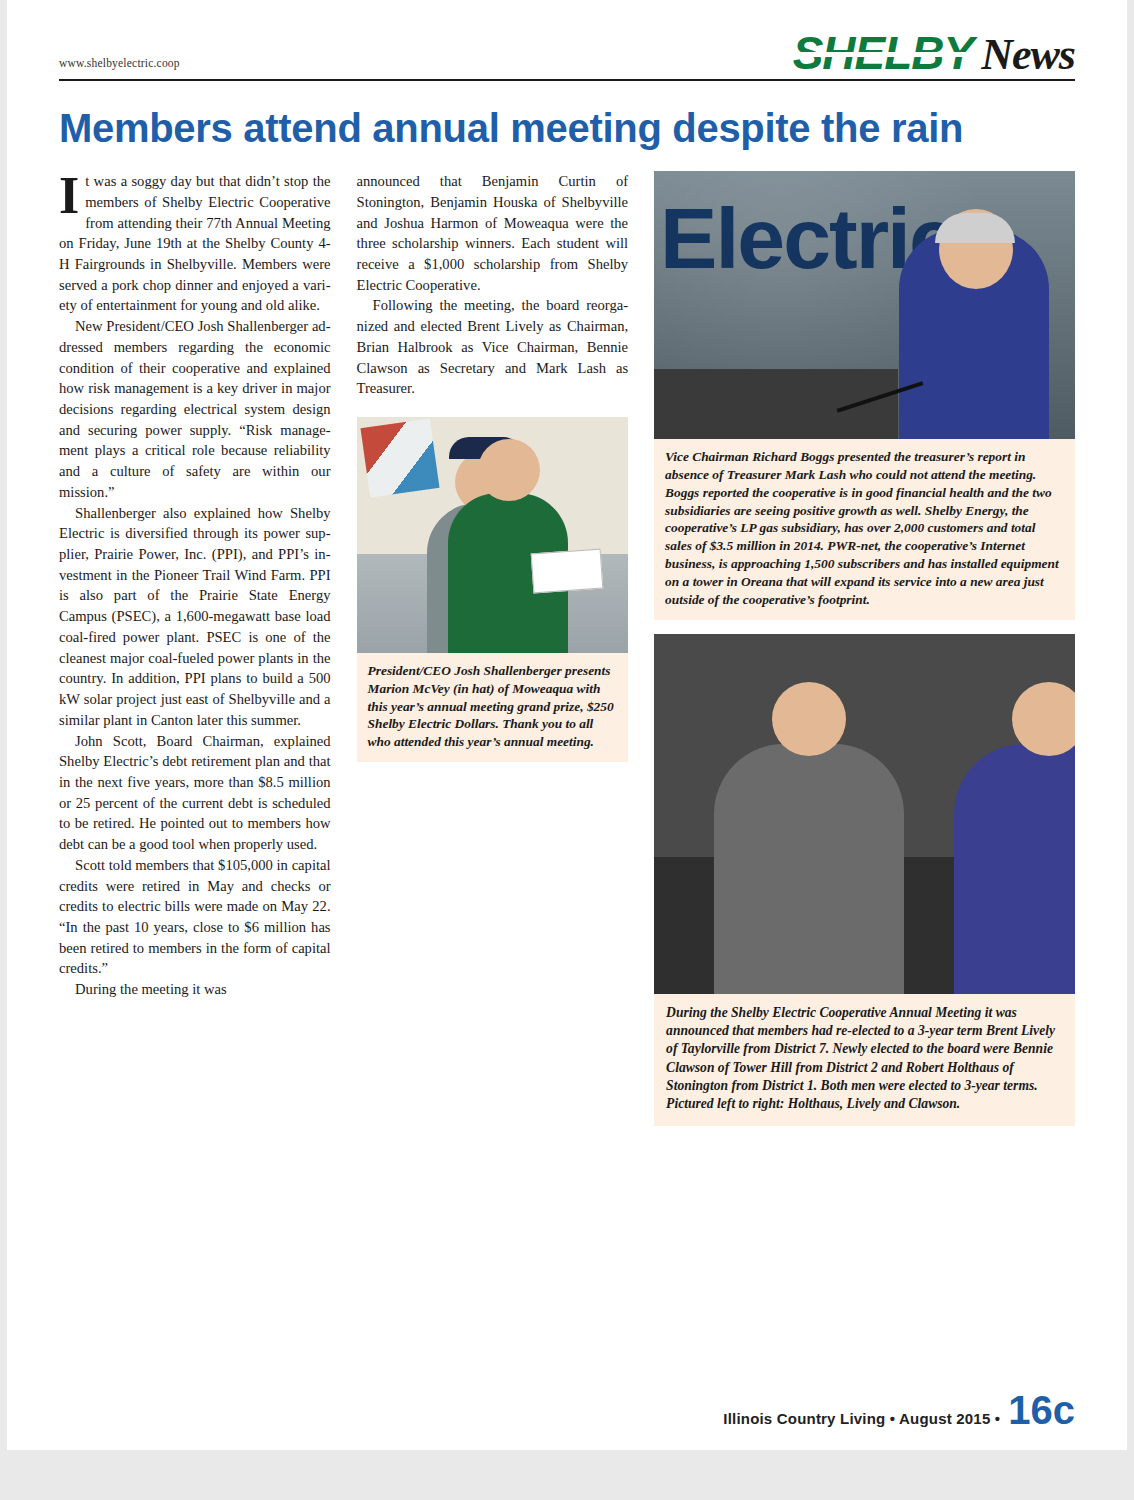www.shelbyelectric.coop
SHELBY News
Members attend annual meeting despite the rain
It was a soggy day but that didn’t stop the members of Shelby Electric Cooperative from attending their 77th Annual Meeting on Friday, June 19th at the Shelby County 4-H Fairgrounds in Shelbyville. Members were served a pork chop dinner and enjoyed a variety of entertainment for young and old alike.
New President/CEO Josh Shallenberger addressed members regarding the economic condition of their cooperative and explained how risk management is a key driver in major decisions regarding electrical system design and securing power supply. “Risk management plays a critical role because reliability and a culture of safety are within our mission.”
Shallenberger also explained how Shelby Electric is diversified through its power supplier, Prairie Power, Inc. (PPI), and PPI’s investment in the Pioneer Trail Wind Farm. PPI is also part of the Prairie State Energy Campus (PSEC), a 1,600-megawatt base load coal-fired power plant. PSEC is one of the cleanest major coal-fueled power plants in the country. In addition, PPI plans to build a 500 kW solar project just east of Shelbyville and a similar plant in Canton later this summer.
John Scott, Board Chairman, explained Shelby Electric’s debt retirement plan and that in the next five years, more than $8.5 million or 25 percent of the current debt is scheduled to be retired. He pointed out to members how debt can be a good tool when properly used.
Scott told members that $105,000 in capital credits were retired in May and checks or credits to electric bills were made on May 22. “In the past 10 years, close to $6 million has been retired to members in the form of capital credits.”
During the meeting it was
announced that Benjamin Curtin of Stonington, Benjamin Houska of Shelbyville and Joshua Harmon of Moweaqua were the three scholarship winners. Each student will receive a $1,000 scholarship from Shelby Electric Cooperative.
Following the meeting, the board reorganized and elected Brent Lively as Chairman, Brian Halbrook as Vice Chairman, Bennie Clawson as Secretary and Mark Lash as Treasurer.
President/CEO Josh Shallenberger presents Marion McVey (in hat) of Moweaqua with this year’s annual meeting grand prize, $250 Shelby Electric Dollars. Thank you to all who attended this year’s annual meeting.
Electric
Vice Chairman Richard Boggs presented the treasurer’s report in absence of Treasurer Mark Lash who could not attend the meeting. Boggs reported the cooperative is in good financial health and the two subsidiaries are seeing positive growth as well. Shelby Energy, the cooperative’s LP gas subsidiary, has over 2,000 customers and total sales of $3.5 million in 2014. PWR-net, the cooperative’s Internet business, is approaching 1,500 subscribers and has installed equipment on a tower in Oreana that will expand its service into a new area just outside of the cooperative’s footprint.
During the Shelby Electric Cooperative Annual Meeting it was announced that members had re-elected to a 3-year term Brent Lively of Taylorville from District 7. Newly elected to the board were Bennie Clawson of Tower Hill from District 2 and Robert Holthaus of Stonington from District 1. Both men were elected to 3-year terms. Pictured left to right: Holthaus, Lively and Clawson.
Illinois Country Living • August 2015 • 16c